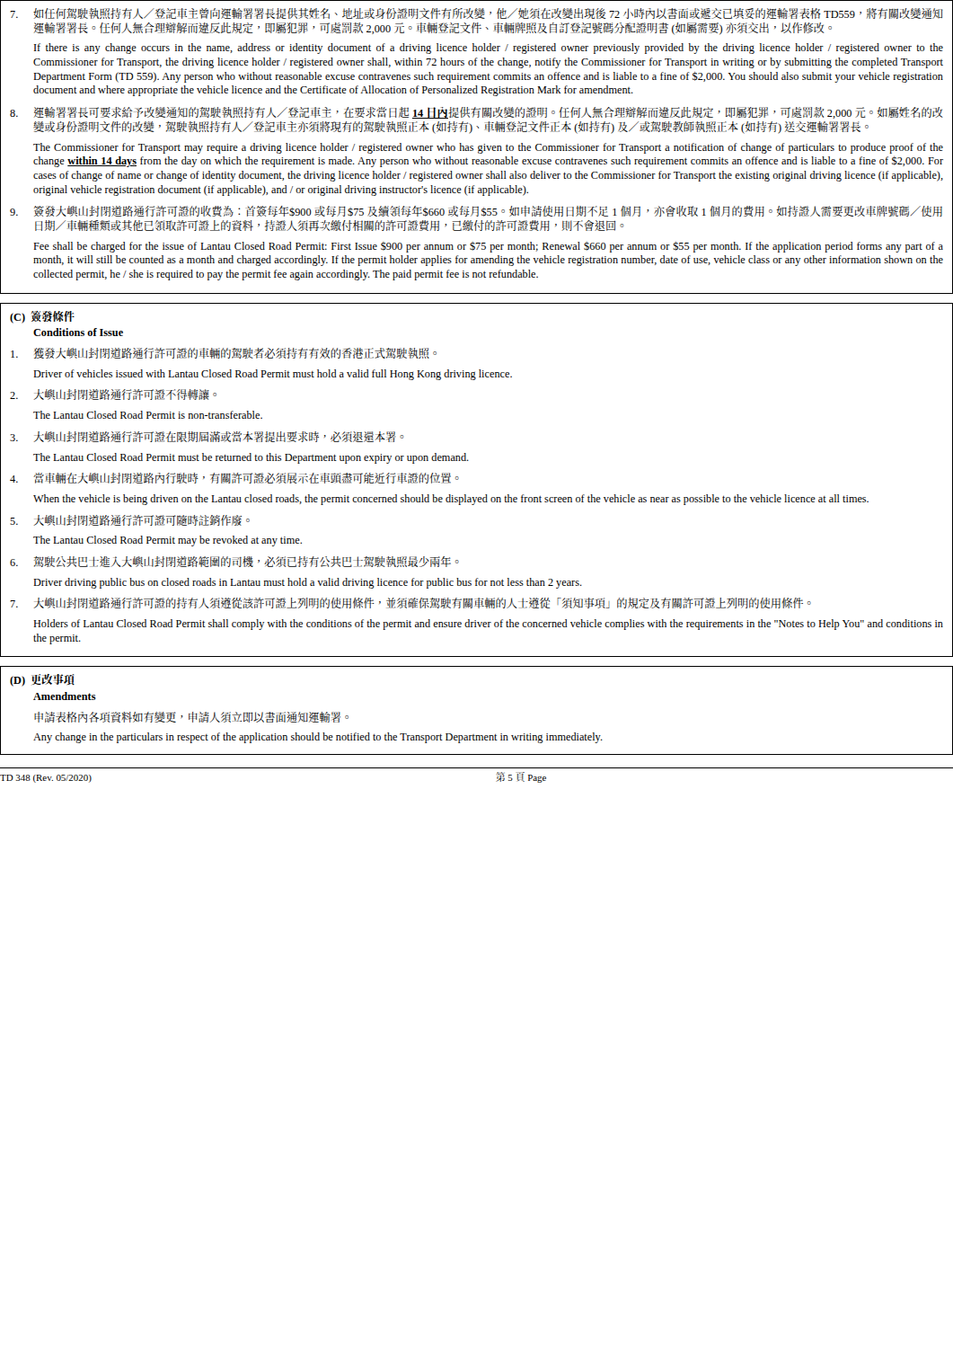7.
如任何駕駛執照持有人／登記車主曾向運輸署署長提供其姓名、地址或身份證明文件有所改變，他／她須在改變出現後 72 小時內以書面或遞交已填妥的運輸署表格 TD559，將有關改變通知運輸署署長。任何人無合理辯解而違反此規定，即屬犯罪，可處罰款 2,000 元。車輛登記文件、車輛牌照及自訂登記號碼分配證明書 (如屬需要) 亦須交出，以作修改。
If there is any change occurs in the name, address or identity document of a driving licence holder / registered owner previously provided by the driving licence holder / registered owner to the Commissioner for Transport, the driving licence holder / registered owner shall, within 72 hours of the change, notify the Commissioner for Transport in writing or by submitting the completed Transport Department Form (TD 559). Any person who without reasonable excuse contravenes such requirement commits an offence and is liable to a fine of $2,000. You should also submit your vehicle registration document and where appropriate the vehicle licence and the Certificate of Allocation of Personalized Registration Mark for amendment.
8.
運輸署署長可要求給予改變通知的駕駛執照持有人／登記車主，在要求當日起 14 日內提供有關改變的證明。任何人無合理辯解而違反此規定，即屬犯罪，可處罰款 2,000 元。如屬姓名的改變或身份證明文件的改變，駕駛執照持有人／登記車主亦須將現有的駕駛執照正本 (如持有)、車輛登記文件正本 (如持有) 及／或駕駛教師執照正本 (如持有) 送交運輸署署長。
The Commissioner for Transport may require a driving licence holder / registered owner who has given to the Commissioner for Transport a notification of change of particulars to produce proof of the change within 14 days from the day on which the requirement is made. Any person who without reasonable excuse contravenes such requirement commits an offence and is liable to a fine of $2,000. For cases of change of name or change of identity document, the driving licence holder / registered owner shall also deliver to the Commissioner for Transport the existing original driving licence (if applicable), original vehicle registration document (if applicable), and / or original driving instructor's licence (if applicable).
9.
簽發大嶼山封閉道路通行許可證的收費為：首簽每年$900 或每月$75 及續領每年$660 或每月$55。如申請使用日期不足 1 個月，亦會收取 1 個月的費用。如持證人需要更改車牌號碼／使用日期／車輛種類或其他已領取許可證上的資料，持證人須再次繳付相關的許可證費用，已繳付的許可證費用，則不會退回。
Fee shall be charged for the issue of Lantau Closed Road Permit: First Issue $900 per annum or $75 per month; Renewal $660 per annum or $55 per month. If the application period forms any part of a month, it will still be counted as a month and charged accordingly. If the permit holder applies for amending the vehicle registration number, date of use, vehicle class or any other information shown on the collected permit, he / she is required to pay the permit fee again accordingly. The paid permit fee is not refundable.
(C) 簽發條件
Conditions of Issue
1.
獲發大嶼山封閉道路通行許可證的車輛的駕駛者必須持有有效的香港正式駕駛執照。
Driver of vehicles issued with Lantau Closed Road Permit must hold a valid full Hong Kong driving licence.
2.
大嶼山封閉道路通行許可證不得轉讓。
The Lantau Closed Road Permit is non-transferable.
3.
大嶼山封閉道路通行許可證在限期屆滿或當本署提出要求時，必須退還本署。
The Lantau Closed Road Permit must be returned to this Department upon expiry or upon demand.
4.
當車輛在大嶼山封閉道路內行駛時，有關許可證必須展示在車頭盡可能近行車證的位置。
When the vehicle is being driven on the Lantau closed roads, the permit concerned should be displayed on the front screen of the vehicle as near as possible to the vehicle licence at all times.
5.
大嶼山封閉道路通行許可證可隨時註銷作廢。
The Lantau Closed Road Permit may be revoked at any time.
6.
駕駛公共巴士進入大嶼山封閉道路範圍的司機，必須已持有公共巴士駕駛執照最少兩年。
Driver driving public bus on closed roads in Lantau must hold a valid driving licence for public bus for not less than 2 years.
7.
大嶼山封閉道路通行許可證的持有人須遵從該許可證上列明的使用條件，並須確保駕駛有關車輛的人士遵從「須知事項」的規定及有關許可證上列明的使用條件。
Holders of Lantau Closed Road Permit shall comply with the conditions of the permit and ensure driver of the concerned vehicle complies with the requirements in the "Notes to Help You" and conditions in the permit.
(D) 更改事項
Amendments
申請表格內各項資料如有變更，申請人須立即以書面通知運輸署。
Any change in the particulars in respect of the application should be notified to the Transport Department in writing immediately.
TD 348 (Rev. 05/2020)
第 5 頁 Page